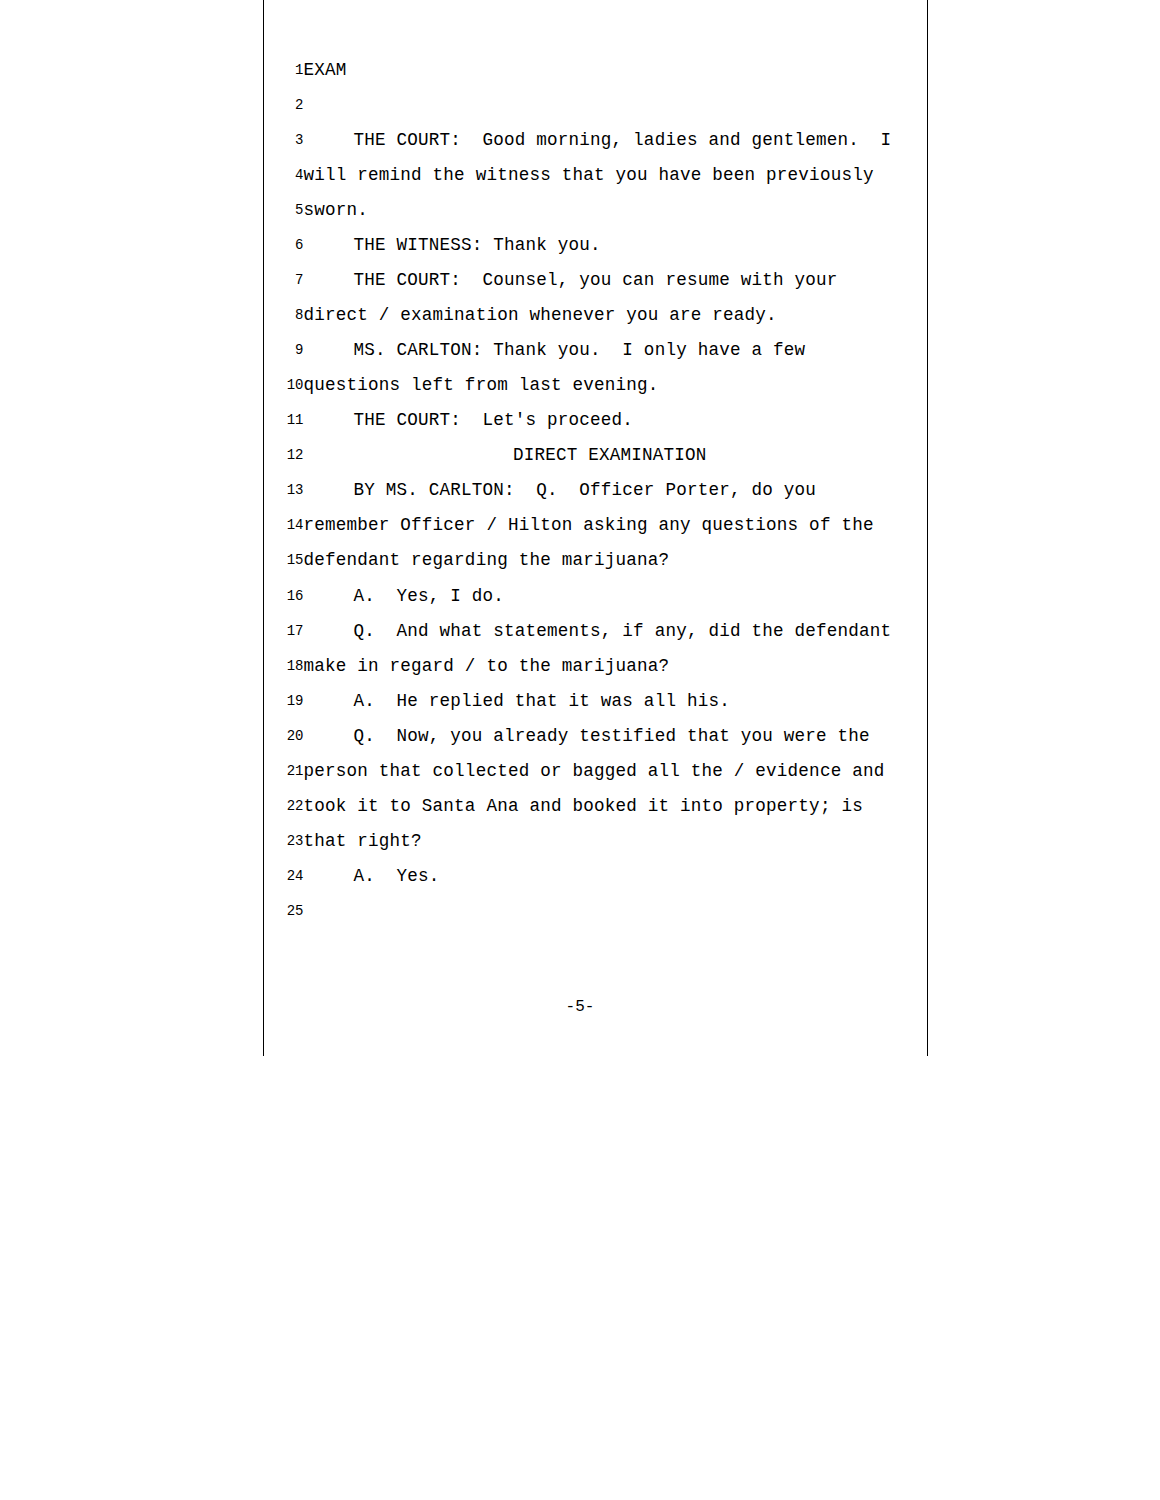| 1 | EXAM |
| 2 | |
| 3 | THE COURT: Good morning, ladies and gentlemen. I |
| 4 | will remind the witness that you have been previously |
| 5 | sworn. |
| 6 | THE WITNESS: Thank you. |
| 7 | THE COURT: Counsel, you can resume with your |
| 8 | direct / examination whenever you are ready. |
| 9 | MS. CARLTON: Thank you. I only have a few |
| 10 | questions left from last evening. |
| 11 | THE COURT: Let's proceed. |
| 12 | DIRECT EXAMINATION |
| 13 | BY MS. CARLTON: Q. Officer Porter, do you |
| 14 | remember Officer / Hilton asking any questions of the |
| 15 | defendant regarding the marijuana? |
| 16 | A. Yes, I do. |
| 17 | Q. And what statements, if any, did the defendant |
| 18 | make in regard / to the marijuana? |
| 19 | A. He replied that it was all his. |
| 20 | Q. Now, you already testified that you were the |
| 21 | person that collected or bagged all the / evidence and |
| 22 | took it to Santa Ana and booked it into property; is |
| 23 | that right? |
| 24 | A. Yes. |
| 25 | |
-5-